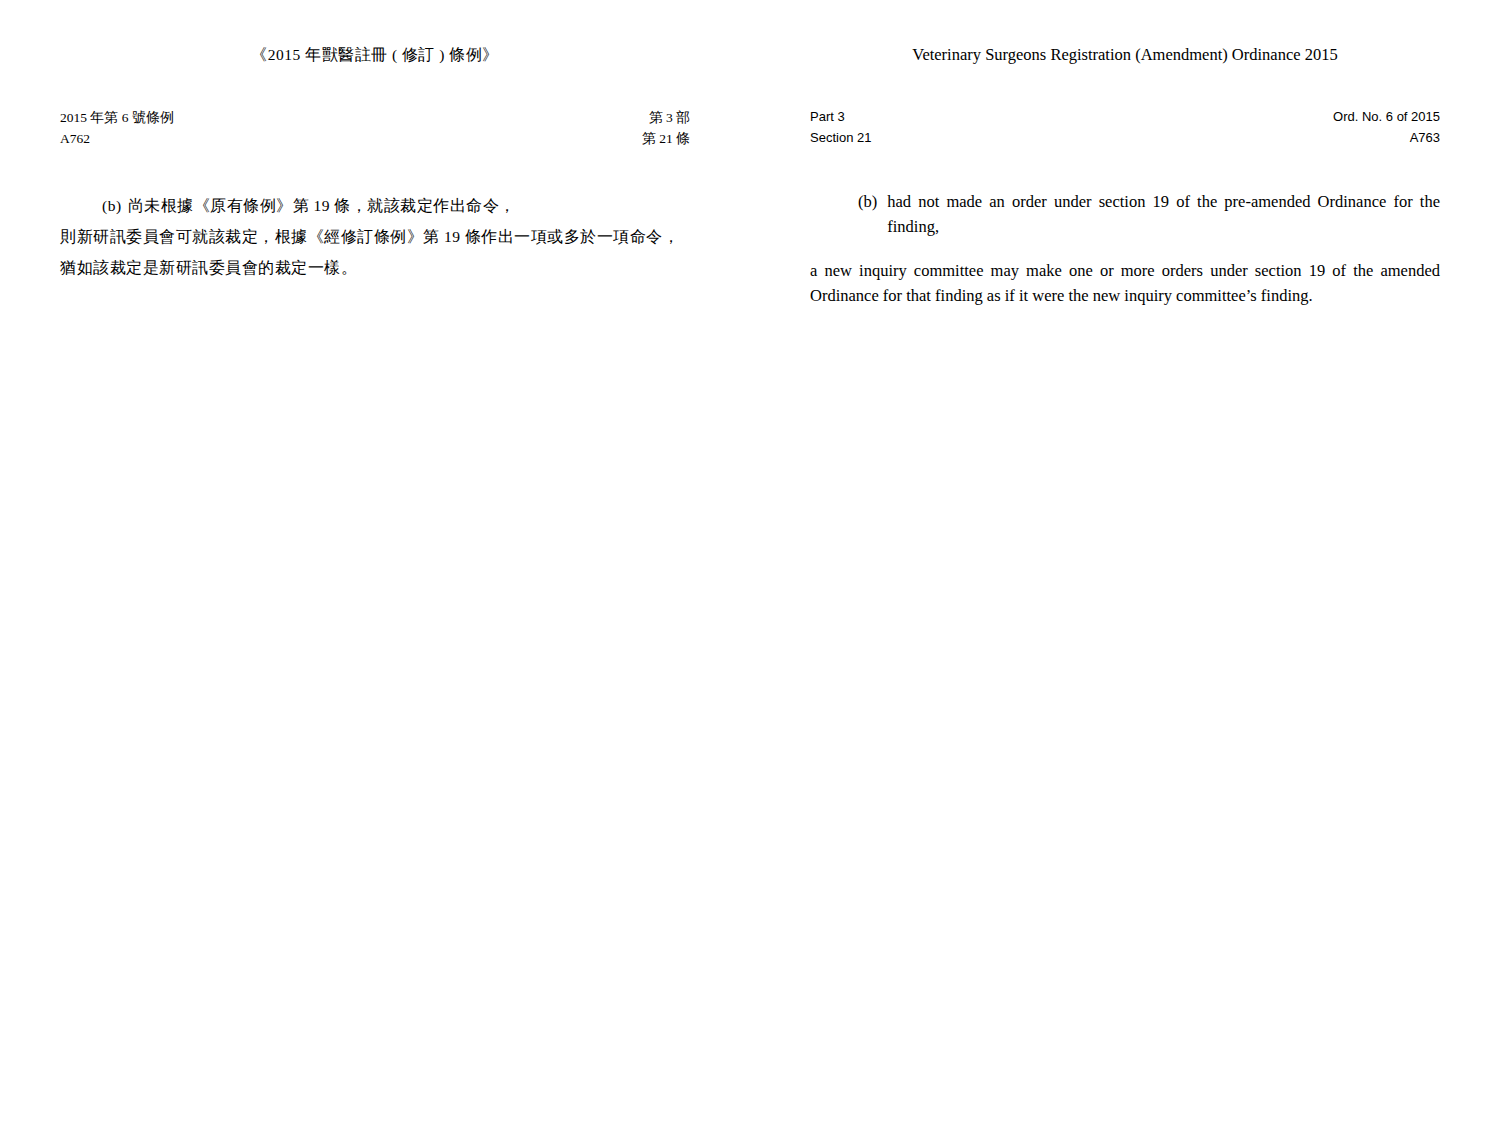《2015 年獸醫註冊 ( 修訂 ) 條例》
2015 年第 6 號條例
A762
第 3 部
第 21 條
(b)
尚未根據《原有條例》第 19 條，就該裁定作出命令，
則新研訊委員會可就該裁定，根據《經修訂條例》第 19 條作出一項或多於一項命令，猶如該裁定是新研訊委員會的裁定一樣。
Veterinary Surgeons Registration (Amendment) Ordinance 2015
Part 3
Section 21
Ord. No. 6 of 2015
A763
(b)
had not made an order under section 19 of the pre-amended Ordinance for the finding,
a new inquiry committee may make one or more orders under section 19 of the amended Ordinance for that finding as if it were the new inquiry committee’s finding.